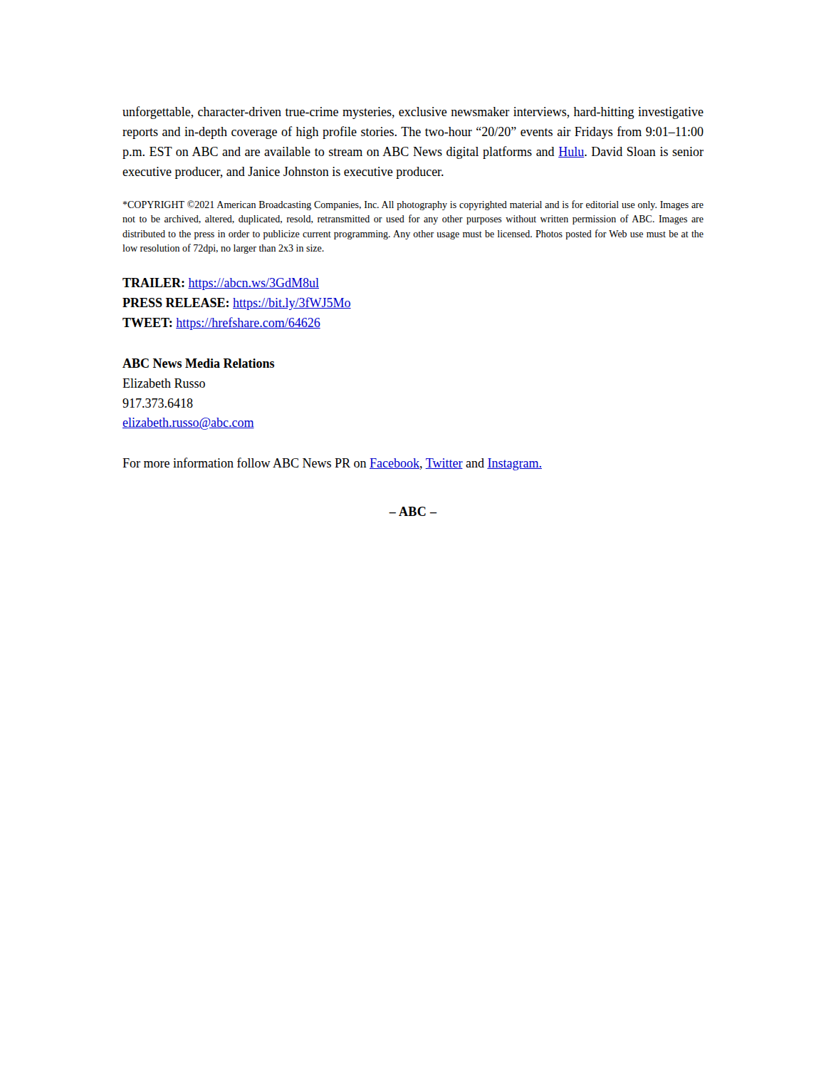unforgettable, character-driven true-crime mysteries, exclusive newsmaker interviews, hard-hitting investigative reports and in-depth coverage of high profile stories. The two-hour “20/20” events air Fridays from 9:01–11:00 p.m. EST on ABC and are available to stream on ABC News digital platforms and Hulu. David Sloan is senior executive producer, and Janice Johnston is executive producer.
*COPYRIGHT ©2021 American Broadcasting Companies, Inc. All photography is copyrighted material and is for editorial use only. Images are not to be archived, altered, duplicated, resold, retransmitted or used for any other purposes without written permission of ABC. Images are distributed to the press in order to publicize current programming. Any other usage must be licensed. Photos posted for Web use must be at the low resolution of 72dpi, no larger than 2x3 in size.
TRAILER: https://abcn.ws/3GdM8ul
PRESS RELEASE: https://bit.ly/3fWJ5Mo
TWEET: https://hrefshare.com/64626
ABC News Media Relations
Elizabeth Russo
917.373.6418
elizabeth.russo@abc.com
For more information follow ABC News PR on Facebook, Twitter and Instagram.
– ABC –